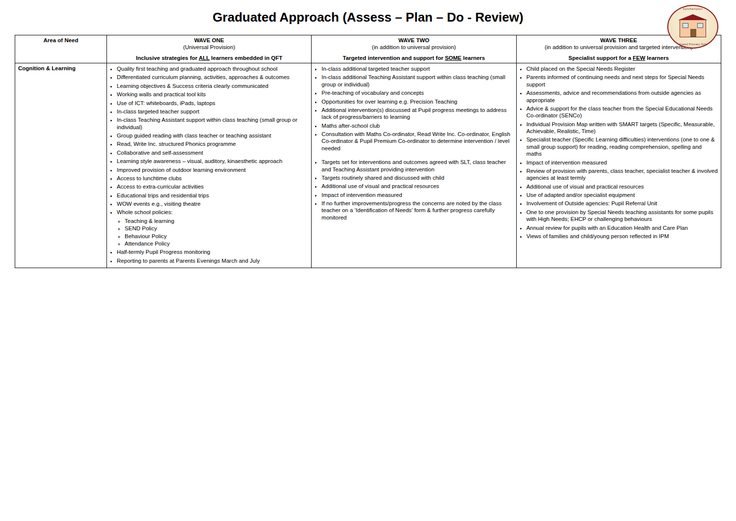Sytchampton
Endowed Primary School
Graduated Approach (Assess – Plan – Do - Review)
| Area of Need | WAVE ONE (Universal Provision) Inclusive strategies for ALL learners embedded in QFT | WAVE TWO (in addition to universal provision) Targeted intervention and support for SOME learners | WAVE THREE (in addition to universal provision and targeted intervention) Specialist support for a FEW learners |
| --- | --- | --- | --- |
| Cognition & Learning | Quality first teaching and graduated approach throughout school Differentiated curriculum planning, activities, approaches & outcomes Learning objectives & Success criteria clearly communicated Working walls and practical tool kits Use of ICT: whiteboards, iPads, laptops In-class targeted teacher support In-class Teaching Assistant support within class teaching (small group or individual) Group guided reading with class teacher or teaching assistant Read, Write Inc. structured Phonics programme Collaborative and self-assessment Learning style awareness – visual, auditory, kinaesthetic approach Improved provision of outdoor learning environment Access to lunchtime clubs Access to extra-curricular activities Educational trips and residential trips WOW events e.g., visiting theatre Whole school policies: Teaching & learning SEND Policy Behaviour Policy Attendance Policy Half-termly Pupil Progress monitoring Reporting to parents at Parents Evenings March and July | In-class additional targeted teacher support In-class additional Teaching Assistant support within class teaching (small group or individual) Pre-teaching of vocabulary and concepts Opportunities for over learning e.g. Precision Teaching Additional intervention(s) discussed at Pupil progress meetings to address lack of progress/barriers to learning Maths after-school club Consultation with Maths Co-ordinator, Read Write Inc. Co-ordinator, English Co-ordinator & Pupil Premium Co-ordinator to determine intervention / level needed Targets set for interventions and outcomes agreed with SLT, class teacher and Teaching Assistant providing intervention Targets routinely shared and discussed with child Additional use of visual and practical resources Impact of intervention measured If no further improvements/progress the concerns are noted by the class teacher on a ‘Identification of Needs’ form & further progress carefully monitored | Child placed on the Special Needs Register Parents informed of continuing needs and next steps for Special Needs support Assessments, advice and recommendations from outside agencies as appropriate Advice & support for the class teacher from the Special Educational Needs Co-ordinator (SENCo) Individual Provision Map written with SMART targets (Specific, Measurable, Achievable, Realistic, Time) Specialist teacher (Specific Learning difficulties) interventions (one to one & small group support) for reading, reading comprehension, spelling and maths Impact of intervention measured Review of provision with parents, class teacher, specialist teacher & involved agencies at least termly Additional use of visual and practical resources Use of adapted and/or specialist equipment Involvement of Outside agencies: Pupil Referral Unit One to one provision by Special Needs teaching assistants for some pupils with High Needs; EHCP or challenging behaviours Annual review for pupils with an Education Health and Care Plan Views of families and child/young person reflected in IPM |